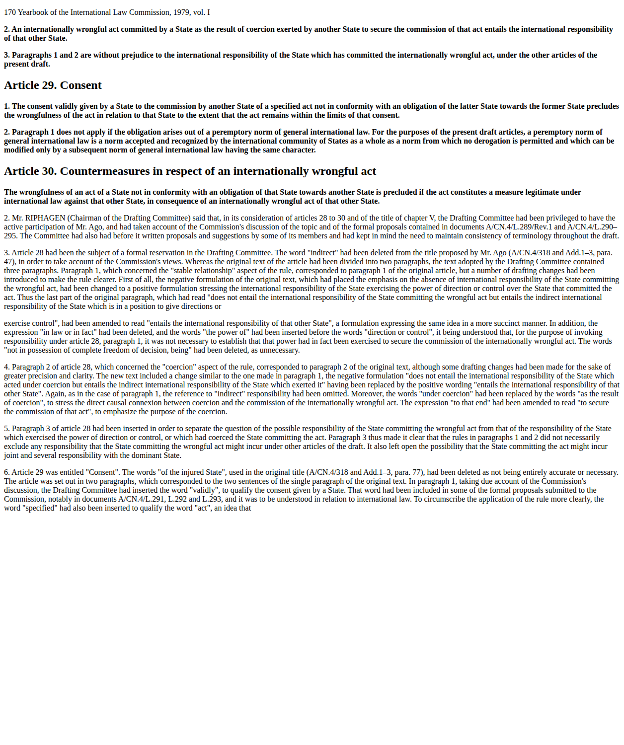170 Yearbook of the International Law Commission, 1979, vol. I
2. An internationally wrongful act committed by a State as the result of coercion exerted by another State to secure the commission of that act entails the international responsibility of that other State.
3. Paragraphs 1 and 2 are without prejudice to the international responsibility of the State which has committed the internationally wrongful act, under the other articles of the present draft.
Article 29. Consent
1. The consent validly given by a State to the commission by another State of a specified act not in conformity with an obligation of the latter State towards the former State precludes the wrongfulness of the act in relation to that State to the extent that the act remains within the limits of that consent.
2. Paragraph 1 does not apply if the obligation arises out of a peremptory norm of general international law. For the purposes of the present draft articles, a peremptory norm of general international law is a norm accepted and recognized by the international community of States as a whole as a norm from which no derogation is permitted and which can be modified only by a subsequent norm of general international law having the same character.
Article 30. Countermeasures in respect of an internationally wrongful act
The wrongfulness of an act of a State not in conformity with an obligation of that State towards another State is precluded if the act constitutes a measure legitimate under international law against that other State, in consequence of an internationally wrongful act of that other State.
2. Mr. RIPHAGEN (Chairman of the Drafting Committee) said that, in its consideration of articles 28 to 30 and of the title of chapter V, the Drafting Committee had been privileged to have the active participation of Mr. Ago, and had taken account of the Commission's discussion of the topic and of the formal proposals contained in documents A/CN.4/L.289/Rev.1 and A/CN.4/L.290–295. The Committee had also had before it written proposals and suggestions by some of its members and had kept in mind the need to maintain consistency of terminology throughout the draft.
3. Article 28 had been the subject of a formal reservation in the Drafting Committee. The word "indirect" had been deleted from the title proposed by Mr. Ago (A/CN.4/318 and Add.1–3, para. 47), in order to take account of the Commission's views. Whereas the original text of the article had been divided into two paragraphs, the text adopted by the Drafting Committee contained three paragraphs. Paragraph 1, which concerned the "stable relationship" aspect of the rule, corresponded to paragraph 1 of the original article, but a number of drafting changes had been introduced to make the rule clearer. First of all, the negative formulation of the original text, which had placed the emphasis on the absence of international responsibility of the State committing the wrongful act, had been changed to a positive formulation stressing the international responsibility of the State exercising the power of direction or control over the State that committed the act. Thus the last part of the original paragraph, which had read "does not entail the international responsibility of the State committing the wrongful act but entails the indirect international responsibility of the State which is in a position to give directions or
exercise control", had been amended to read "entails the international responsibility of that other State", a formulation expressing the same idea in a more succinct manner. In addition, the expression "in law or in fact" had been deleted, and the words "the power of" had been inserted before the words "direction or control", it being understood that, for the purpose of invoking responsibility under article 28, paragraph 1, it was not necessary to establish that that power had in fact been exercised to secure the commission of the internationally wrongful act. The words "not in possession of complete freedom of decision, being" had been deleted, as unnecessary.
4. Paragraph 2 of article 28, which concerned the "coercion" aspect of the rule, corresponded to paragraph 2 of the original text, although some drafting changes had been made for the sake of greater precision and clarity. The new text included a change similar to the one made in paragraph 1, the negative formulation "does not entail the international responsibility of the State which acted under coercion but entails the indirect international responsibility of the State which exerted it" having been replaced by the positive wording "entails the international responsibility of that other State". Again, as in the case of paragraph 1, the reference to "indirect" responsibility had been omitted. Moreover, the words "under coercion" had been replaced by the words "as the result of coercion", to stress the direct causal connexion between coercion and the commission of the internationally wrongful act. The expression "to that end" had been amended to read "to secure the commission of that act", to emphasize the purpose of the coercion.
5. Paragraph 3 of article 28 had been inserted in order to separate the question of the possible responsibility of the State committing the wrongful act from that of the responsibility of the State which exercised the power of direction or control, or which had coerced the State committing the act. Paragraph 3 thus made it clear that the rules in paragraphs 1 and 2 did not necessarily exclude any responsibility that the State committing the wrongful act might incur under other articles of the draft. It also left open the possibility that the State committing the act might incur joint and several responsibility with the dominant State.
6. Article 29 was entitled "Consent". The words "of the injured State", used in the original title (A/CN.4/318 and Add.1–3, para. 77), had been deleted as not being entirely accurate or necessary. The article was set out in two paragraphs, which corresponded to the two sentences of the single paragraph of the original text. In paragraph 1, taking due account of the Commission's discussion, the Drafting Committee had inserted the word "validly", to qualify the consent given by a State. That word had been included in some of the formal proposals submitted to the Commission, notably in documents A/CN.4/L.291, L.292 and L.293, and it was to be understood in relation to international law. To circumscribe the application of the rule more clearly, the word "specified" had also been inserted to qualify the word "act", an idea that